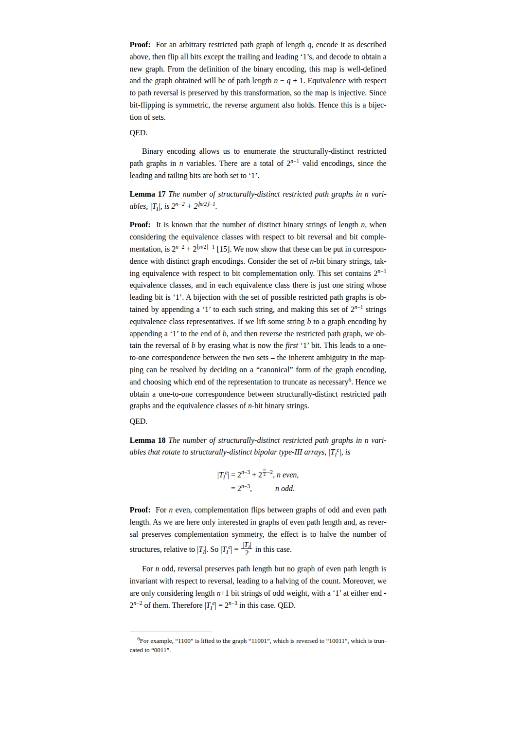Proof: For an arbitrary restricted path graph of length q, encode it as described above, then flip all bits except the trailing and leading ‘1’s, and decode to obtain a new graph. From the definition of the binary encoding, this map is well-defined and the graph obtained will be of path length n − q + 1. Equivalence with respect to path reversal is preserved by this transformation, so the map is injective. Since bit-flipping is symmetric, the reverse argument also holds. Hence this is a bijection of sets.
QED.
Binary encoding allows us to enumerate the structurally-distinct restricted path graphs in n variables. There are a total of 2n−1 valid encodings, since the leading and tailing bits are both set to ‘1’.
Lemma 17 The number of structurally-distinct restricted path graphs in n variables, |TI|, is 2n−2 + 2⌊n/2⌋−1.
Proof: It is known that the number of distinct binary strings of length n, when considering the equivalence classes with respect to bit reversal and bit complementation, is 2n−2 + 2⌊n/2⌋−1 [15]. We now show that these can be put in correspondence with distinct graph encodings. Consider the set of n-bit binary strings, taking equivalence with respect to bit complementation only. This set contains 2n−1 equivalence classes, and in each equivalence class there is just one string whose leading bit is ‘1’. A bijection with the set of possible restricted path graphs is obtained by appending a ‘1’ to each such string, and making this set of 2n−1 strings equivalence class representatives. If we lift some string b to a graph encoding by appending a ‘1’ to the end of b, and then reverse the restricted path graph, we obtain the reversal of b by erasing what is now the first ‘1’ bit. This leads to a one-to-one correspondence between the two sets – the inherent ambiguity in the mapping can be resolved by deciding on a “canonical” form of the graph encoding, and choosing which end of the representation to truncate as necessary6. Hence we obtain a one-to-one correspondence between structurally-distinct restricted path graphs and the equivalence classes of n-bit binary strings.
QED.
Lemma 18 The number of structurally-distinct restricted path graphs in n variables that rotate to structurally-distinct bipolar type-III arrays, |TIe|, is
|TIe| = 2n−3 + 2n 2−2, n even, = 2n−3, n odd.
Proof: For n even, complementation flips between graphs of odd and even path length. As we are here only interested in graphs of even path length and, as reversal preserves complementation symmetry, the effect is to halve the number of structures, relative to |TI|. So |TIe| = |TI|2 in this case.
For n odd, reversal preserves path length but no graph of even path length is invariant with respect to reversal, leading to a halving of the count. Moreover, we are only considering length n+1 bit strings of odd weight, with a ‘1’ at either end - 2n−2 of them. Therefore |TIe| = 2n−3 in this case. QED.
6For example, “1100” is lifted to the graph “11001”, which is reversed to “10011”, which is truncated to “0011”.